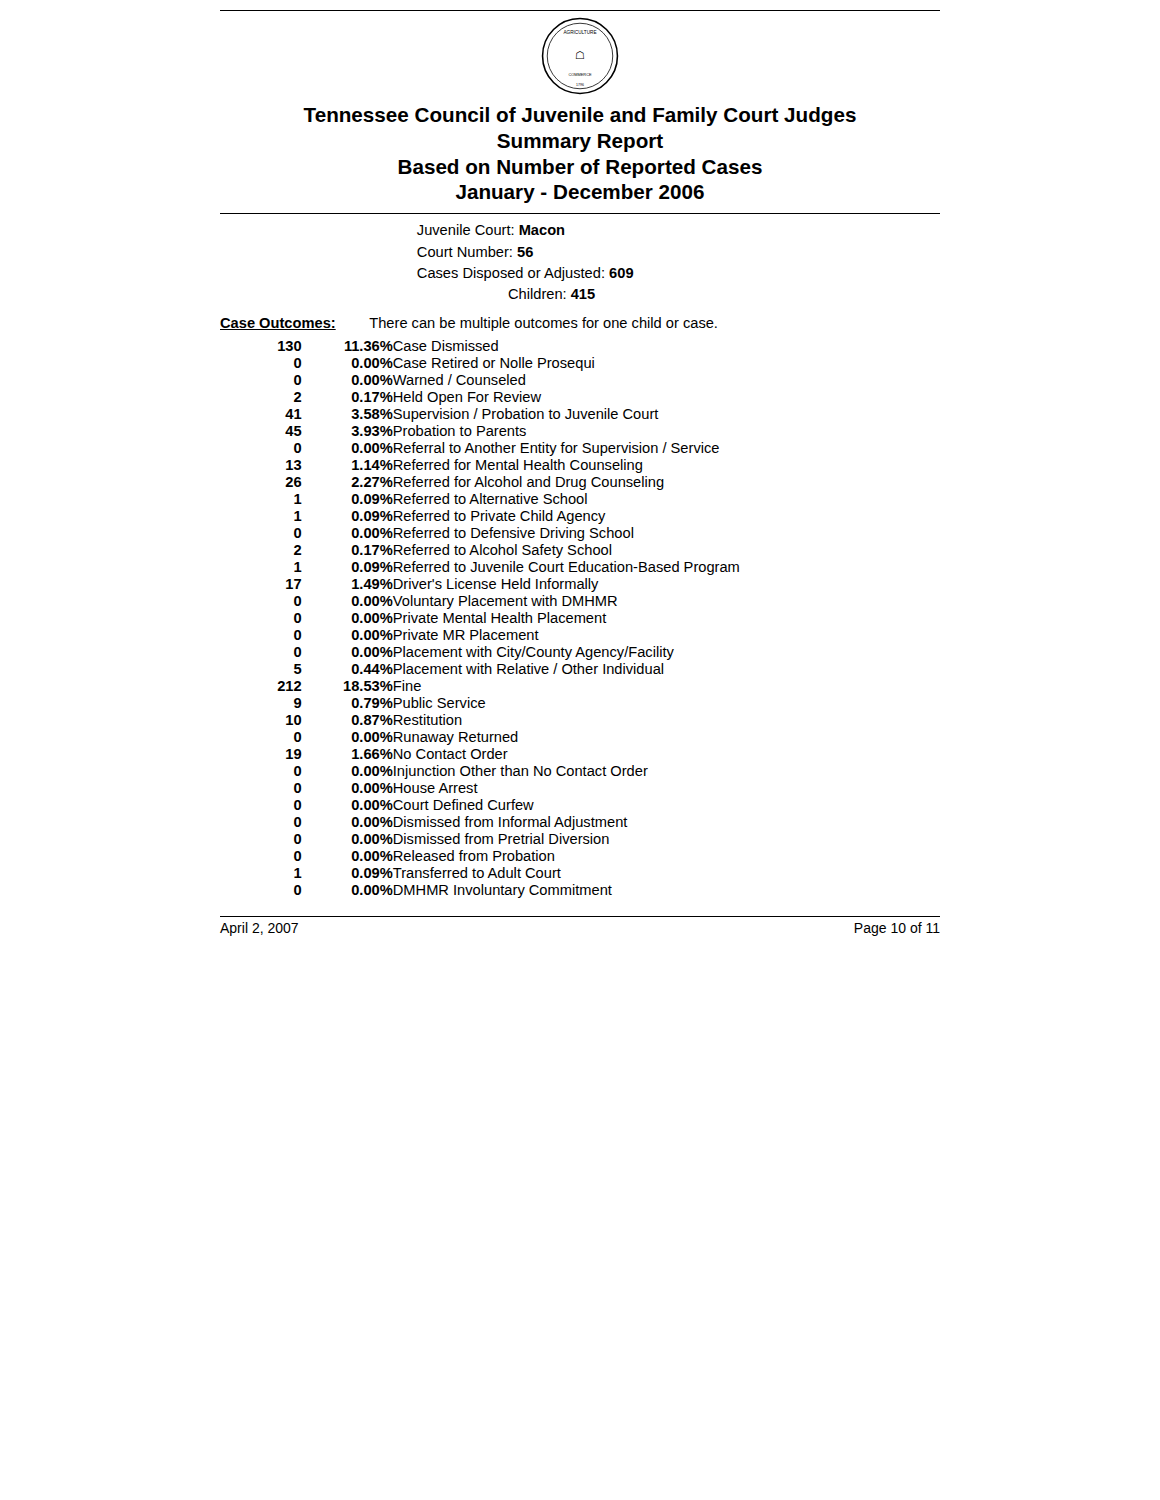Tennessee Council of Juvenile and Family Court Judges
Summary Report
Based on Number of Reported Cases
January - December 2006
Juvenile Court: Macon
Court Number: 56
Cases Disposed or Adjusted: 609
Children: 415
Case Outcomes: There can be multiple outcomes for one child or case.
| 130 | 11.36% | Case Dismissed |
| 0 | 0.00% | Case Retired or Nolle Prosequi |
| 0 | 0.00% | Warned / Counseled |
| 2 | 0.17% | Held Open For Review |
| 41 | 3.58% | Supervision / Probation to Juvenile Court |
| 45 | 3.93% | Probation to Parents |
| 0 | 0.00% | Referral to Another Entity for Supervision / Service |
| 13 | 1.14% | Referred for Mental Health Counseling |
| 26 | 2.27% | Referred for Alcohol and Drug Counseling |
| 1 | 0.09% | Referred to Alternative School |
| 1 | 0.09% | Referred to Private Child Agency |
| 0 | 0.00% | Referred to Defensive Driving School |
| 2 | 0.17% | Referred to Alcohol Safety School |
| 1 | 0.09% | Referred to Juvenile Court Education-Based Program |
| 17 | 1.49% | Driver's License Held Informally |
| 0 | 0.00% | Voluntary Placement with DMHMR |
| 0 | 0.00% | Private Mental Health Placement |
| 0 | 0.00% | Private MR Placement |
| 0 | 0.00% | Placement with City/County Agency/Facility |
| 5 | 0.44% | Placement with Relative / Other Individual |
| 212 | 18.53% | Fine |
| 9 | 0.79% | Public Service |
| 10 | 0.87% | Restitution |
| 0 | 0.00% | Runaway Returned |
| 19 | 1.66% | No Contact Order |
| 0 | 0.00% | Injunction Other than No Contact Order |
| 0 | 0.00% | House Arrest |
| 0 | 0.00% | Court Defined Curfew |
| 0 | 0.00% | Dismissed from Informal Adjustment |
| 0 | 0.00% | Dismissed from Pretrial Diversion |
| 0 | 0.00% | Released from Probation |
| 1 | 0.09% | Transferred to Adult Court |
| 0 | 0.00% | DMHMR Involuntary Commitment |
April 2, 2007
Page 10 of 11